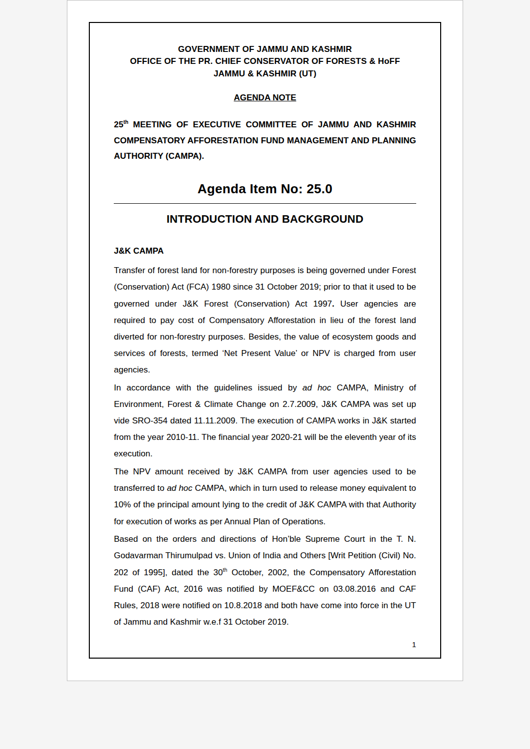GOVERNMENT OF JAMMU AND KASHMIR
OFFICE OF THE PR. CHIEF CONSERVATOR OF FORESTS & HoFF
JAMMU & KASHMIR (UT)
AGENDA NOTE
25th MEETING OF EXECUTIVE COMMITTEE OF JAMMU AND KASHMIR COMPENSATORY AFFORESTATION FUND MANAGEMENT AND PLANNING AUTHORITY (CAMPA).
Agenda Item No: 25.0
INTRODUCTION AND BACKGROUND
J&K CAMPA
Transfer of forest land for non-forestry purposes is being governed under Forest (Conservation) Act (FCA) 1980 since 31 October 2019; prior to that it used to be governed under J&K Forest (Conservation) Act 1997. User agencies are required to pay cost of Compensatory Afforestation in lieu of the forest land diverted for non-forestry purposes. Besides, the value of ecosystem goods and services of forests, termed ‘Net Present Value’ or NPV is charged from user agencies.
In accordance with the guidelines issued by ad hoc CAMPA, Ministry of Environment, Forest & Climate Change on 2.7.2009, J&K CAMPA was set up vide SRO-354 dated 11.11.2009. The execution of CAMPA works in J&K started from the year 2010-11. The financial year 2020-21 will be the eleventh year of its execution.
The NPV amount received by J&K CAMPA from user agencies used to be transferred to ad hoc CAMPA, which in turn used to release money equivalent to 10% of the principal amount lying to the credit of J&K CAMPA with that Authority for execution of works as per Annual Plan of Operations.
Based on the orders and directions of Hon’ble Supreme Court in the T. N. Godavarman Thirumulpad vs. Union of India and Others [Writ Petition (Civil) No. 202 of 1995], dated the 30th October, 2002, the Compensatory Afforestation Fund (CAF) Act, 2016 was notified by MOEF&CC on 03.08.2016 and CAF Rules, 2018 were notified on 10.8.2018 and both have come into force in the UT of Jammu and Kashmir w.e.f 31 October 2019.
1